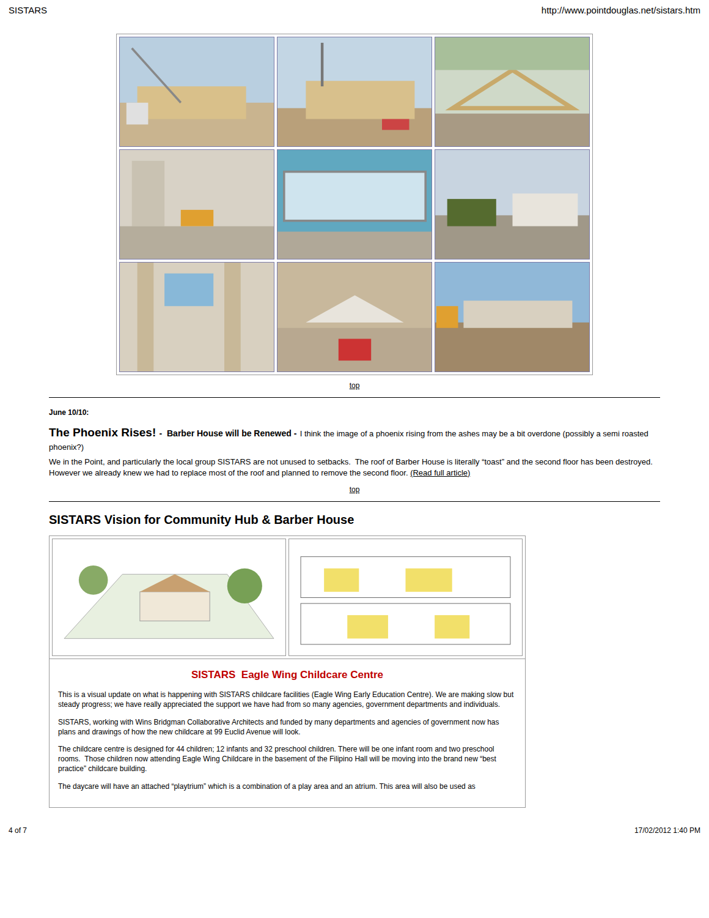SISTARS
http://www.pointdouglas.net/sistars.htm
top
June 10/10:
The Phoenix Rises! - Barber House will be Renewed - I think the image of a phoenix rising from the ashes may be a bit overdone (possibly a semi roasted phoenix?)
We in the Point, and particularly the local group SISTARS are not unused to setbacks. The roof of Barber House is literally “toast” and the second floor has been destroyed. However we already knew we had to replace most of the roof and planned to remove the second floor. (Read full article)
top
SISTARS Vision for Community Hub & Barber House
SISTARS Eagle Wing Childcare Centre
This is a visual update on what is happening with SISTARS childcare facilities (Eagle Wing Early Education Centre). We are making slow but steady progress; we have really appreciated the support we have had from so many agencies, government departments and individuals.
SISTARS, working with Wins Bridgman Collaborative Architects and funded by many departments and agencies of government now has plans and drawings of how the new childcare at 99 Euclid Avenue will look.
The childcare centre is designed for 44 children; 12 infants and 32 preschool children. There will be one infant room and two preschool rooms. Those children now attending Eagle Wing Childcare in the basement of the Filipino Hall will be moving into the brand new “best practice” childcare building.
The daycare will have an attached “playtrium” which is a combination of a play area and an atrium. This area will also be used as
4 of 7
17/02/2012 1:40 PM